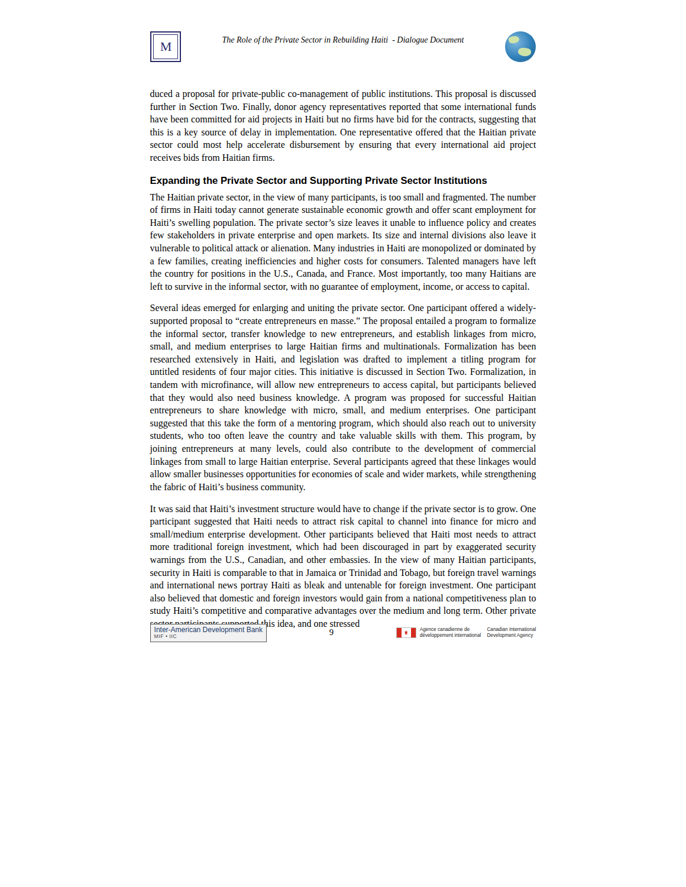M
The Role of the Private Sector in Rebuilding Haiti - Dialogue Document
duced a proposal for private-public co-management of public institutions. This proposal is discussed further in Section Two. Finally, donor agency representatives reported that some international funds have been committed for aid projects in Haiti but no firms have bid for the contracts, suggesting that this is a key source of delay in implementation. One representative offered that the Haitian private sector could most help accelerate disbursement by ensuring that every international aid project receives bids from Haitian firms.
Expanding the Private Sector and Supporting Private Sector Institutions
The Haitian private sector, in the view of many participants, is too small and fragmented. The number of firms in Haiti today cannot generate sustainable economic growth and offer scant employment for Haiti’s swelling population. The private sector’s size leaves it unable to influence policy and creates few stakeholders in private enterprise and open markets. Its size and internal divisions also leave it vulnerable to political attack or alienation. Many industries in Haiti are monopolized or dominated by a few families, creating inefficiencies and higher costs for consumers. Talented managers have left the country for positions in the U.S., Canada, and France. Most importantly, too many Haitians are left to survive in the informal sector, with no guarantee of employment, income, or access to capital.
Several ideas emerged for enlarging and uniting the private sector. One participant offered a widely-supported proposal to “create entrepreneurs en masse.” The proposal entailed a program to formalize the informal sector, transfer knowledge to new entrepreneurs, and establish linkages from micro, small, and medium enterprises to large Haitian firms and multinationals. Formalization has been researched extensively in Haiti, and legislation was drafted to implement a titling program for untitled residents of four major cities. This initiative is discussed in Section Two. Formalization, in tandem with microfinance, will allow new entrepreneurs to access capital, but participants believed that they would also need business knowledge. A program was proposed for successful Haitian entrepreneurs to share knowledge with micro, small, and medium enterprises. One participant suggested that this take the form of a mentoring program, which should also reach out to university students, who too often leave the country and take valuable skills with them. This program, by joining entrepreneurs at many levels, could also contribute to the development of commercial linkages from small to large Haitian enterprise. Several participants agreed that these linkages would allow smaller businesses opportunities for economies of scale and wider markets, while strengthening the fabric of Haiti’s business community.
It was said that Haiti’s investment structure would have to change if the private sector is to grow. One participant suggested that Haiti needs to attract risk capital to channel into finance for micro and small/medium enterprise development. Other participants believed that Haiti most needs to attract more traditional foreign investment, which had been discouraged in part by exaggerated security warnings from the U.S., Canadian, and other embassies. In the view of many Haitian participants, security in Haiti is comparable to that in Jamaica or Trinidad and Tobago, but foreign travel warnings and international news portray Haiti as bleak and untenable for foreign investment. One participant also believed that domestic and foreign investors would gain from a national competitiveness plan to study Haiti’s competitive and comparative advantages over the medium and long term. Other private sector participants supported this idea, and one stressed
Inter-American Development Bank
MIF • IIC
9
Agence canadienne de
développement international
Canadian International
Development Agency